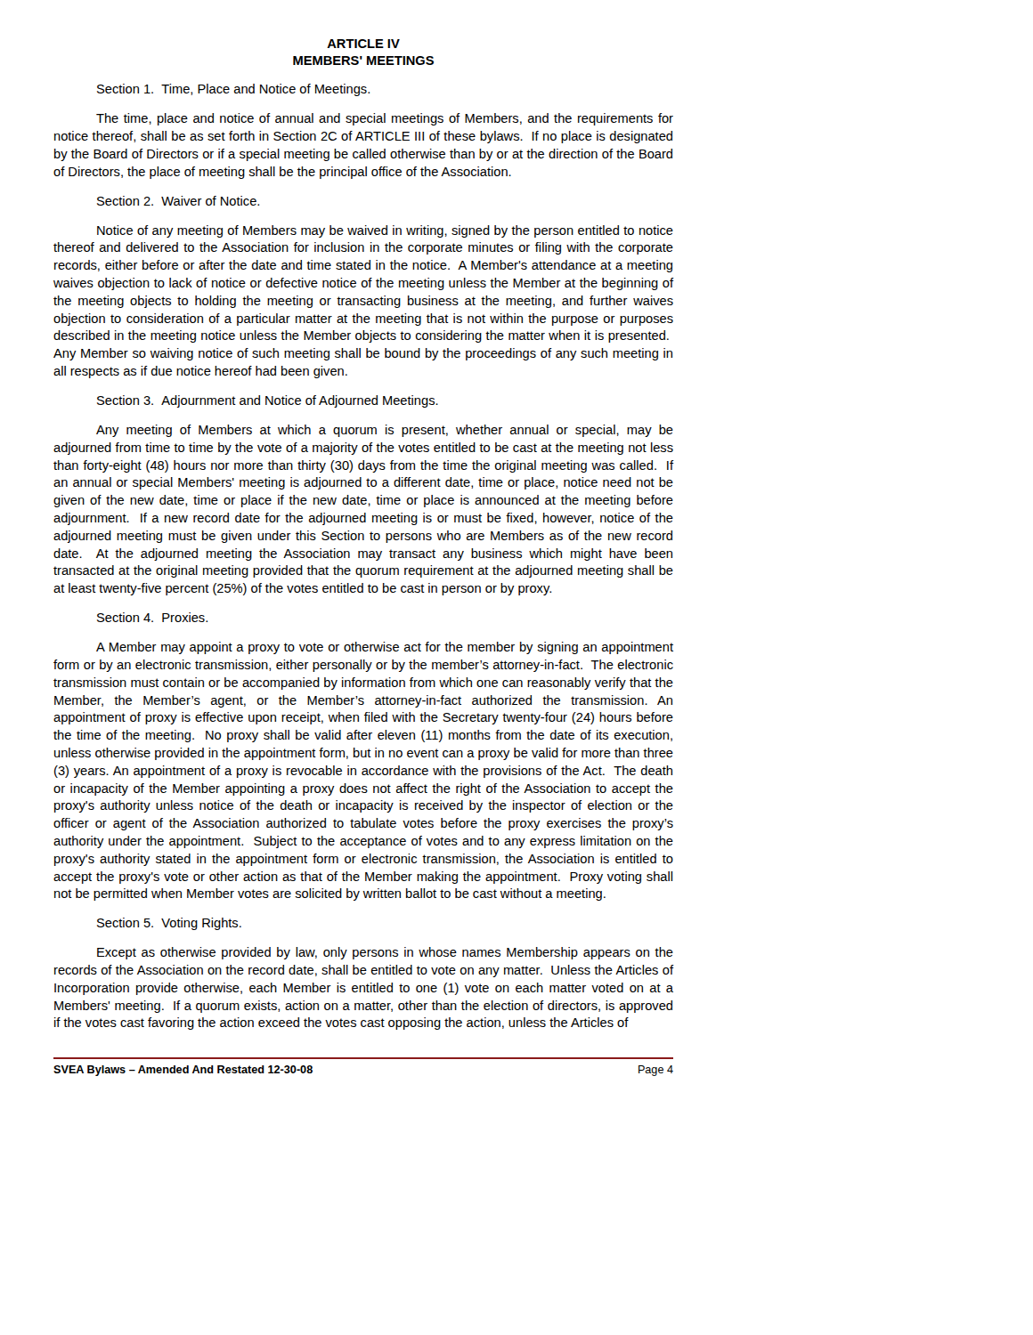ARTICLE IV
MEMBERS' MEETINGS
Section 1. Time, Place and Notice of Meetings.
The time, place and notice of annual and special meetings of Members, and the requirements for notice thereof, shall be as set forth in Section 2C of ARTICLE III of these bylaws. If no place is designated by the Board of Directors or if a special meeting be called otherwise than by or at the direction of the Board of Directors, the place of meeting shall be the principal office of the Association.
Section 2. Waiver of Notice.
Notice of any meeting of Members may be waived in writing, signed by the person entitled to notice thereof and delivered to the Association for inclusion in the corporate minutes or filing with the corporate records, either before or after the date and time stated in the notice. A Member's attendance at a meeting waives objection to lack of notice or defective notice of the meeting unless the Member at the beginning of the meeting objects to holding the meeting or transacting business at the meeting, and further waives objection to consideration of a particular matter at the meeting that is not within the purpose or purposes described in the meeting notice unless the Member objects to considering the matter when it is presented. Any Member so waiving notice of such meeting shall be bound by the proceedings of any such meeting in all respects as if due notice hereof had been given.
Section 3. Adjournment and Notice of Adjourned Meetings.
Any meeting of Members at which a quorum is present, whether annual or special, may be adjourned from time to time by the vote of a majority of the votes entitled to be cast at the meeting not less than forty-eight (48) hours nor more than thirty (30) days from the time the original meeting was called. If an annual or special Members' meeting is adjourned to a different date, time or place, notice need not be given of the new date, time or place if the new date, time or place is announced at the meeting before adjournment. If a new record date for the adjourned meeting is or must be fixed, however, notice of the adjourned meeting must be given under this Section to persons who are Members as of the new record date. At the adjourned meeting the Association may transact any business which might have been transacted at the original meeting provided that the quorum requirement at the adjourned meeting shall be at least twenty-five percent (25%) of the votes entitled to be cast in person or by proxy.
Section 4. Proxies.
A Member may appoint a proxy to vote or otherwise act for the member by signing an appointment form or by an electronic transmission, either personally or by the member’s attorney-in-fact. The electronic transmission must contain or be accompanied by information from which one can reasonably verify that the Member, the Member’s agent, or the Member’s attorney-in-fact authorized the transmission. An appointment of proxy is effective upon receipt, when filed with the Secretary twenty-four (24) hours before the time of the meeting. No proxy shall be valid after eleven (11) months from the date of its execution, unless otherwise provided in the appointment form, but in no event can a proxy be valid for more than three (3) years. An appointment of a proxy is revocable in accordance with the provisions of the Act. The death or incapacity of the Member appointing a proxy does not affect the right of the Association to accept the proxy's authority unless notice of the death or incapacity is received by the inspector of election or the officer or agent of the Association authorized to tabulate votes before the proxy exercises the proxy’s authority under the appointment. Subject to the acceptance of votes and to any express limitation on the proxy's authority stated in the appointment form or electronic transmission, the Association is entitled to accept the proxy's vote or other action as that of the Member making the appointment. Proxy voting shall not be permitted when Member votes are solicited by written ballot to be cast without a meeting.
Section 5. Voting Rights.
Except as otherwise provided by law, only persons in whose names Membership appears on the records of the Association on the record date, shall be entitled to vote on any matter. Unless the Articles of Incorporation provide otherwise, each Member is entitled to one (1) vote on each matter voted on at a Members' meeting. If a quorum exists, action on a matter, other than the election of directors, is approved if the votes cast favoring the action exceed the votes cast opposing the action, unless the Articles of
SVEA Bylaws – Amended And Restated 12-30-08 Page 4